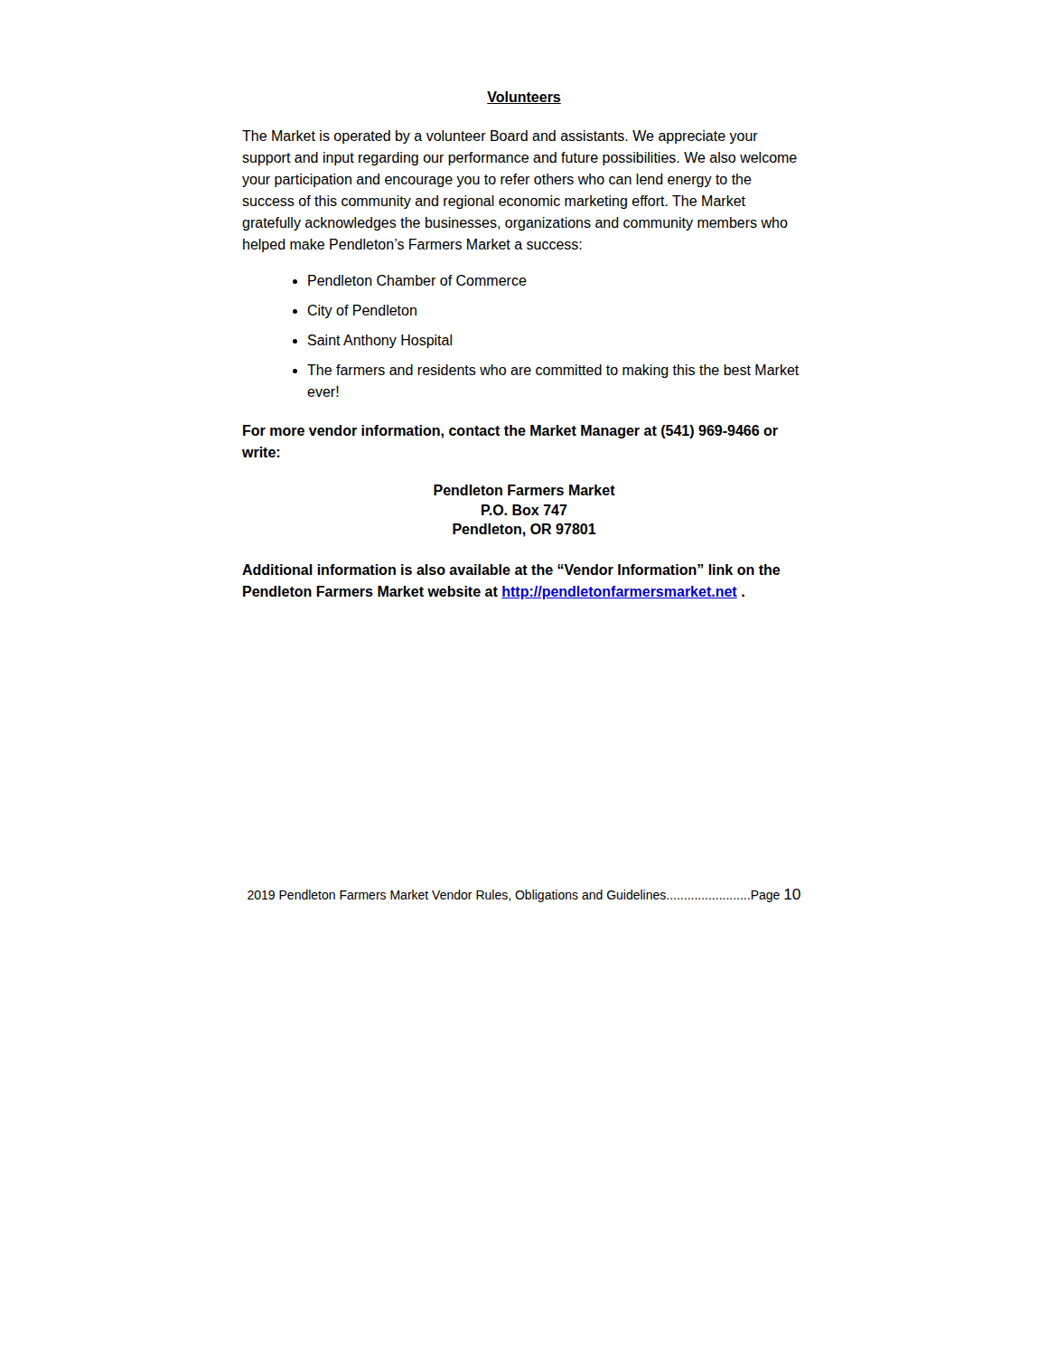Volunteers
The Market is operated by a volunteer Board and assistants. We appreciate your support and input regarding our performance and future possibilities. We also welcome your participation and encourage you to refer others who can lend energy to the success of this community and regional economic marketing effort. The Market gratefully acknowledges the businesses, organizations and community members who helped make Pendleton’s Farmers Market a success:
Pendleton Chamber of Commerce
City of Pendleton
Saint Anthony Hospital
The farmers and residents who are committed to making this the best Market ever!
For more vendor information, contact the Market Manager at (541) 969-9466 or write:
Pendleton Farmers Market
P.O. Box 747
Pendleton, OR 97801
Additional information is also available at the “Vendor Information” link on the Pendleton Farmers Market website at http://pendletonfarmersmarket.net .
2019 Pendleton Farmers Market Vendor Rules, Obligations and Guidelines........................Page 10